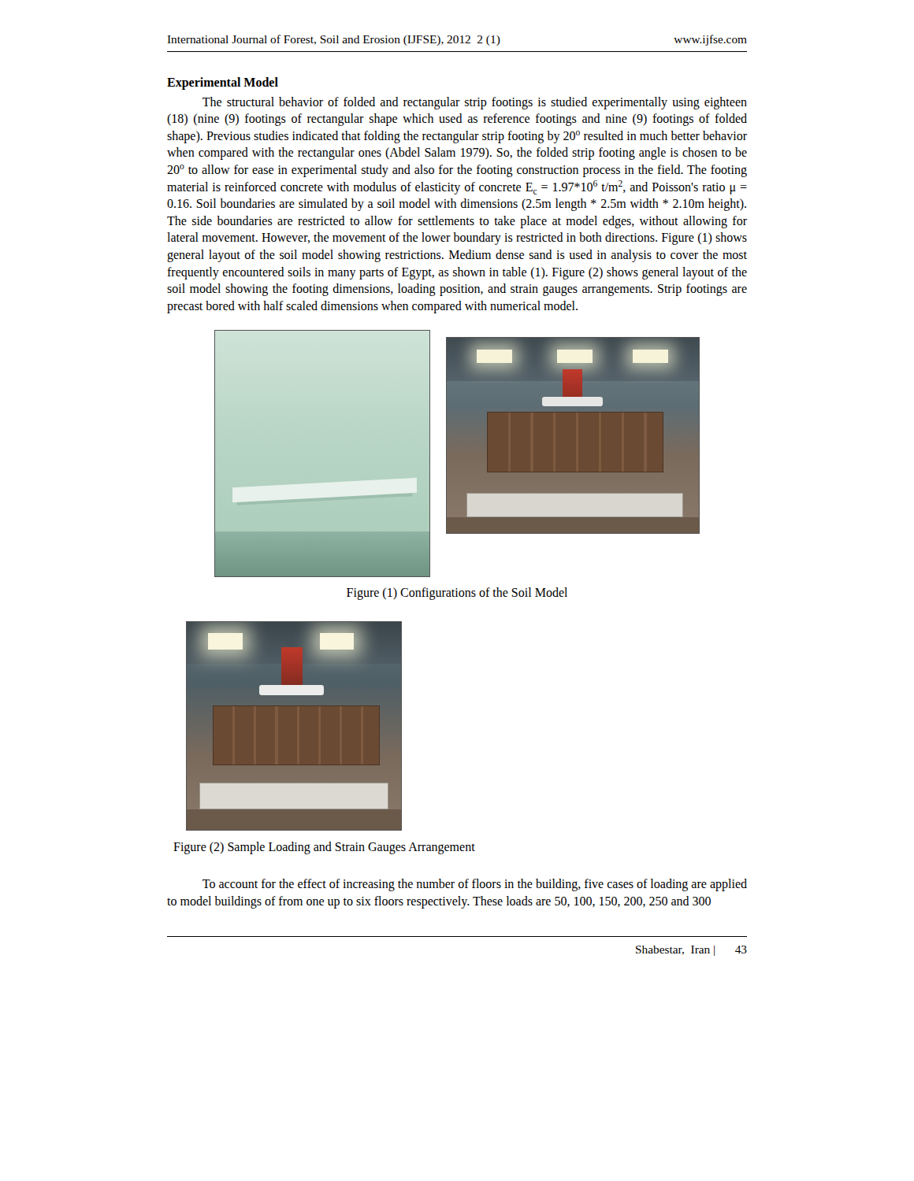International Journal of Forest, Soil and Erosion (IJFSE), 2012 2 (1) www.ijfse.com
Experimental Model
The structural behavior of folded and rectangular strip footings is studied experimentally using eighteen (18) (nine (9) footings of rectangular shape which used as reference footings and nine (9) footings of folded shape). Previous studies indicated that folding the rectangular strip footing by 20o resulted in much better behavior when compared with the rectangular ones (Abdel Salam 1979). So, the folded strip footing angle is chosen to be 20o to allow for ease in experimental study and also for the footing construction process in the field. The footing material is reinforced concrete with modulus of elasticity of concrete Ec = 1.97*106 t/m2, and Poisson's ratio μ = 0.16. Soil boundaries are simulated by a soil model with dimensions (2.5m length * 2.5m width * 2.10m height). The side boundaries are restricted to allow for settlements to take place at model edges, without allowing for lateral movement. However, the movement of the lower boundary is restricted in both directions. Figure (1) shows general layout of the soil model showing restrictions. Medium dense sand is used in analysis to cover the most frequently encountered soils in many parts of Egypt, as shown in table (1). Figure (2) shows general layout of the soil model showing the footing dimensions, loading position, and strain gauges arrangements. Strip footings are precast bored with half scaled dimensions when compared with numerical model.
Figure (1) Configurations of the Soil Model
Figure (2) Sample Loading and Strain Gauges Arrangement
To account for the effect of increasing the number of floors in the building, five cases of loading are applied to model buildings of from one up to six floors respectively. These loads are 50, 100, 150, 200, 250 and 300
Shabestar, Iran |43